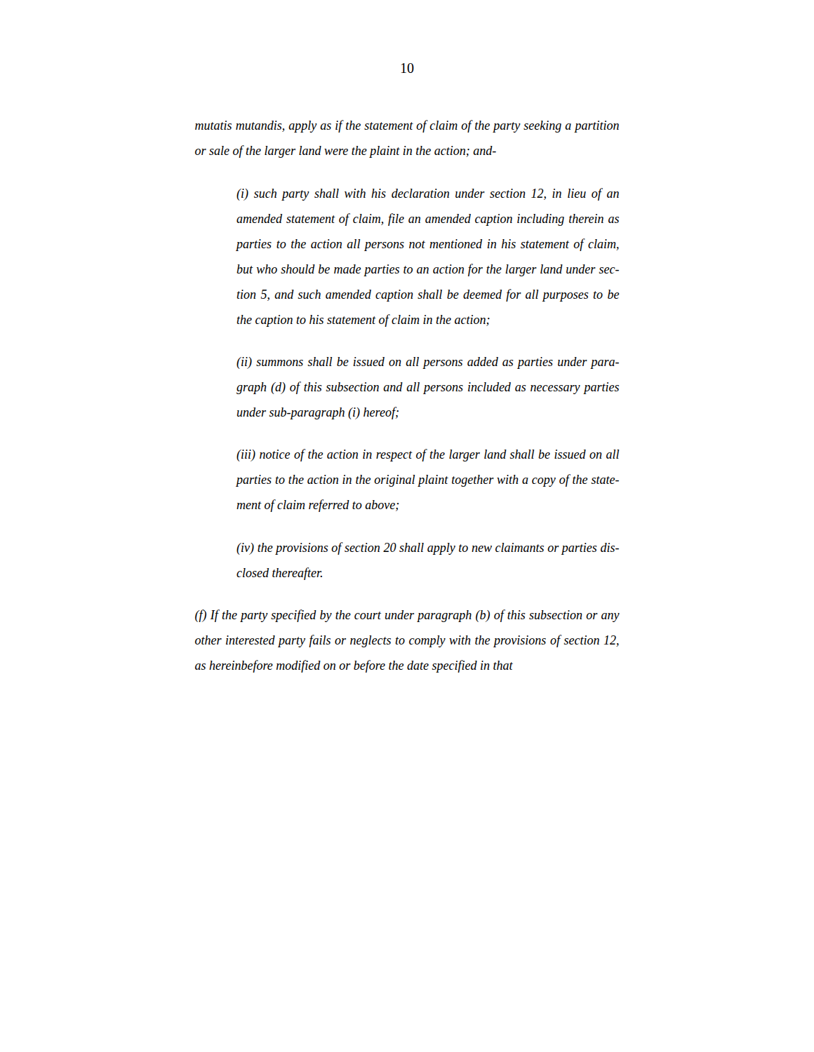10
mutatis mutandis, apply as if the statement of claim of the party seeking a partition or sale of the larger land were the plaint in the action; and-
(i) such party shall with his declaration under section 12, in lieu of an amended statement of claim, file an amended caption including therein as parties to the action all persons not mentioned in his statement of claim, but who should be made parties to an action for the larger land under section 5, and such amended caption shall be deemed for all purposes to be the caption to his statement of claim in the action;
(ii) summons shall be issued on all persons added as parties under paragraph (d) of this subsection and all persons included as necessary parties under sub-paragraph (i) hereof;
(iii) notice of the action in respect of the larger land shall be issued on all parties to the action in the original plaint together with a copy of the statement of claim referred to above;
(iv) the provisions of section 20 shall apply to new claimants or parties disclosed thereafter.
(f) If the party specified by the court under paragraph (b) of this subsection or any other interested party fails or neglects to comply with the provisions of section 12, as hereinbefore modified on or before the date specified in that